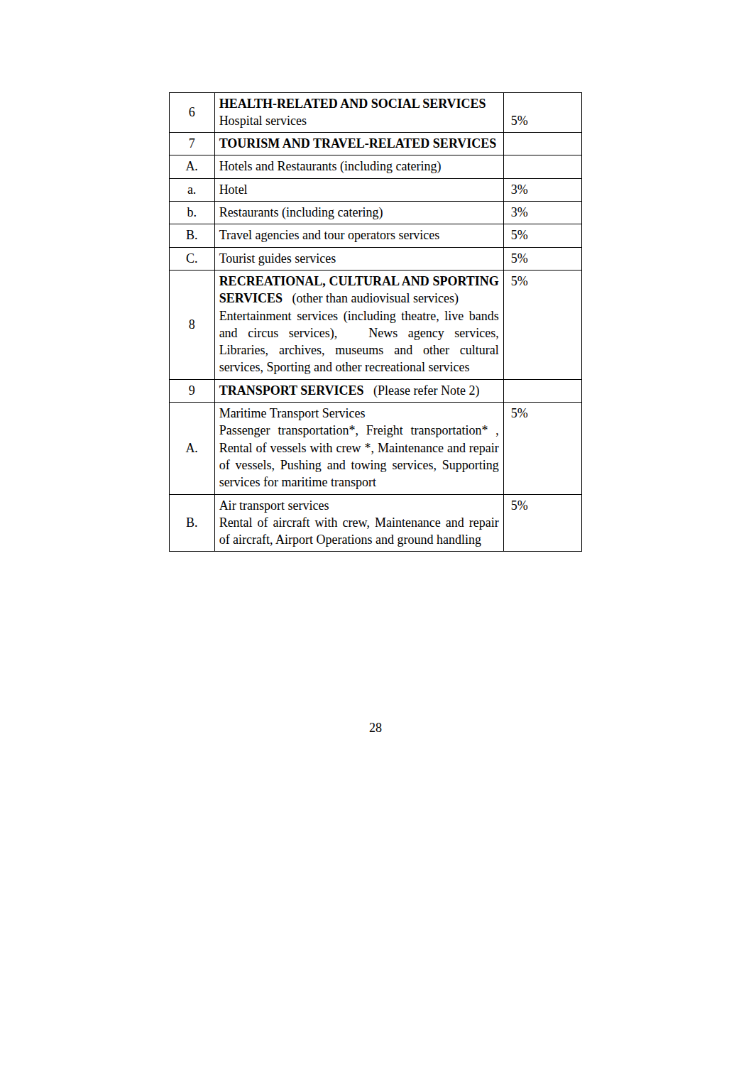| 6 | HEALTH-RELATED AND SOCIAL SERVICES Hospital services | 5% |
| 7 | TOURISM AND TRAVEL-RELATED SERVICES | |
| A. | Hotels and Restaurants (including catering) | |
| a. | Hotel | 3% |
| b. | Restaurants (including catering) | 3% |
| B. | Travel agencies and tour operators services | 5% |
| C. | Tourist guides services | 5% |
| 8 | RECREATIONAL, CULTURAL AND SPORTING SERVICES (other than audiovisual services) Entertainment services (including theatre, live bands and circus services), News agency services, Libraries, archives, museums and other cultural services, Sporting and other recreational services | 5% |
| 9 | TRANSPORT SERVICES (Please refer Note 2) | |
| A. | Maritime Transport Services Passenger transportation*, Freight transportation* , Rental of vessels with crew *, Maintenance and repair of vessels, Pushing and towing services, Supporting services for maritime transport | 5% |
| B. | Air transport services Rental of aircraft with crew, Maintenance and repair of aircraft, Airport Operations and ground handling | 5% |
28